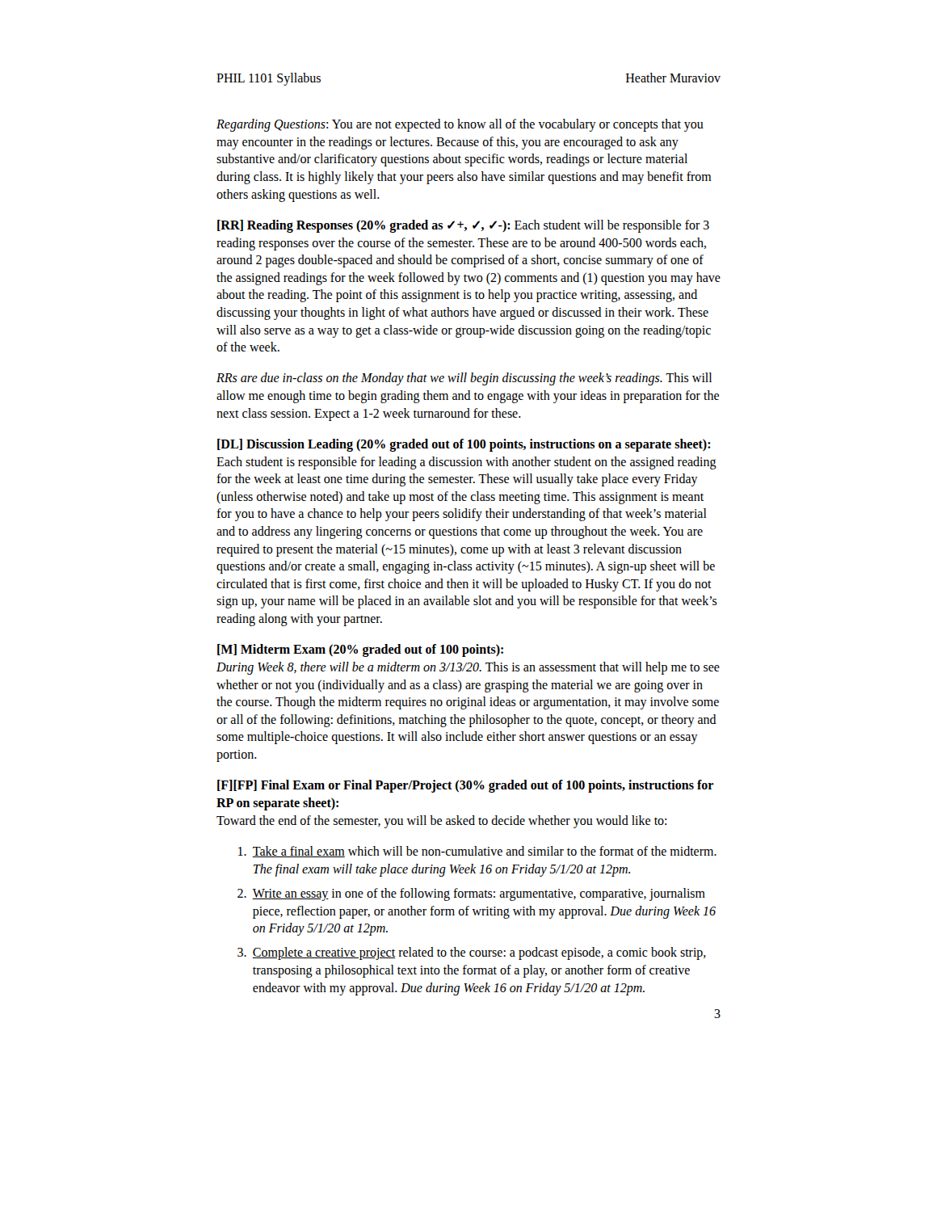PHIL 1101 Syllabus Heather Muraviov
Regarding Questions: You are not expected to know all of the vocabulary or concepts that you may encounter in the readings or lectures. Because of this, you are encouraged to ask any substantive and/or clarificatory questions about specific words, readings or lecture material during class. It is highly likely that your peers also have similar questions and may benefit from others asking questions as well.
[RR] Reading Responses (20% graded as ✓+, ✓, ✓-): Each student will be responsible for 3 reading responses over the course of the semester. These are to be around 400-500 words each, around 2 pages double-spaced and should be comprised of a short, concise summary of one of the assigned readings for the week followed by two (2) comments and (1) question you may have about the reading. The point of this assignment is to help you practice writing, assessing, and discussing your thoughts in light of what authors have argued or discussed in their work. These will also serve as a way to get a class-wide or group-wide discussion going on the reading/topic of the week.
RRs are due in-class on the Monday that we will begin discussing the week’s readings. This will allow me enough time to begin grading them and to engage with your ideas in preparation for the next class session. Expect a 1-2 week turnaround for these.
[DL] Discussion Leading (20% graded out of 100 points, instructions on a separate sheet): Each student is responsible for leading a discussion with another student on the assigned reading for the week at least one time during the semester. These will usually take place every Friday (unless otherwise noted) and take up most of the class meeting time. This assignment is meant for you to have a chance to help your peers solidify their understanding of that week’s material and to address any lingering concerns or questions that come up throughout the week. You are required to present the material (~15 minutes), come up with at least 3 relevant discussion questions and/or create a small, engaging in-class activity (~15 minutes). A sign-up sheet will be circulated that is first come, first choice and then it will be uploaded to Husky CT. If you do not sign up, your name will be placed in an available slot and you will be responsible for that week’s reading along with your partner.
[M] Midterm Exam (20% graded out of 100 points):
During Week 8, there will be a midterm on 3/13/20. This is an assessment that will help me to see whether or not you (individually and as a class) are grasping the material we are going over in the course. Though the midterm requires no original ideas or argumentation, it may involve some or all of the following: definitions, matching the philosopher to the quote, concept, or theory and some multiple-choice questions. It will also include either short answer questions or an essay portion.
[F][FP] Final Exam or Final Paper/Project (30% graded out of 100 points, instructions for RP on separate sheet):
Toward the end of the semester, you will be asked to decide whether you would like to:
Take a final exam which will be non-cumulative and similar to the format of the midterm. The final exam will take place during Week 16 on Friday 5/1/20 at 12pm.
Write an essay in one of the following formats: argumentative, comparative, journalism piece, reflection paper, or another form of writing with my approval. Due during Week 16 on Friday 5/1/20 at 12pm.
Complete a creative project related to the course: a podcast episode, a comic book strip, transposing a philosophical text into the format of a play, or another form of creative endeavor with my approval. Due during Week 16 on Friday 5/1/20 at 12pm.
3